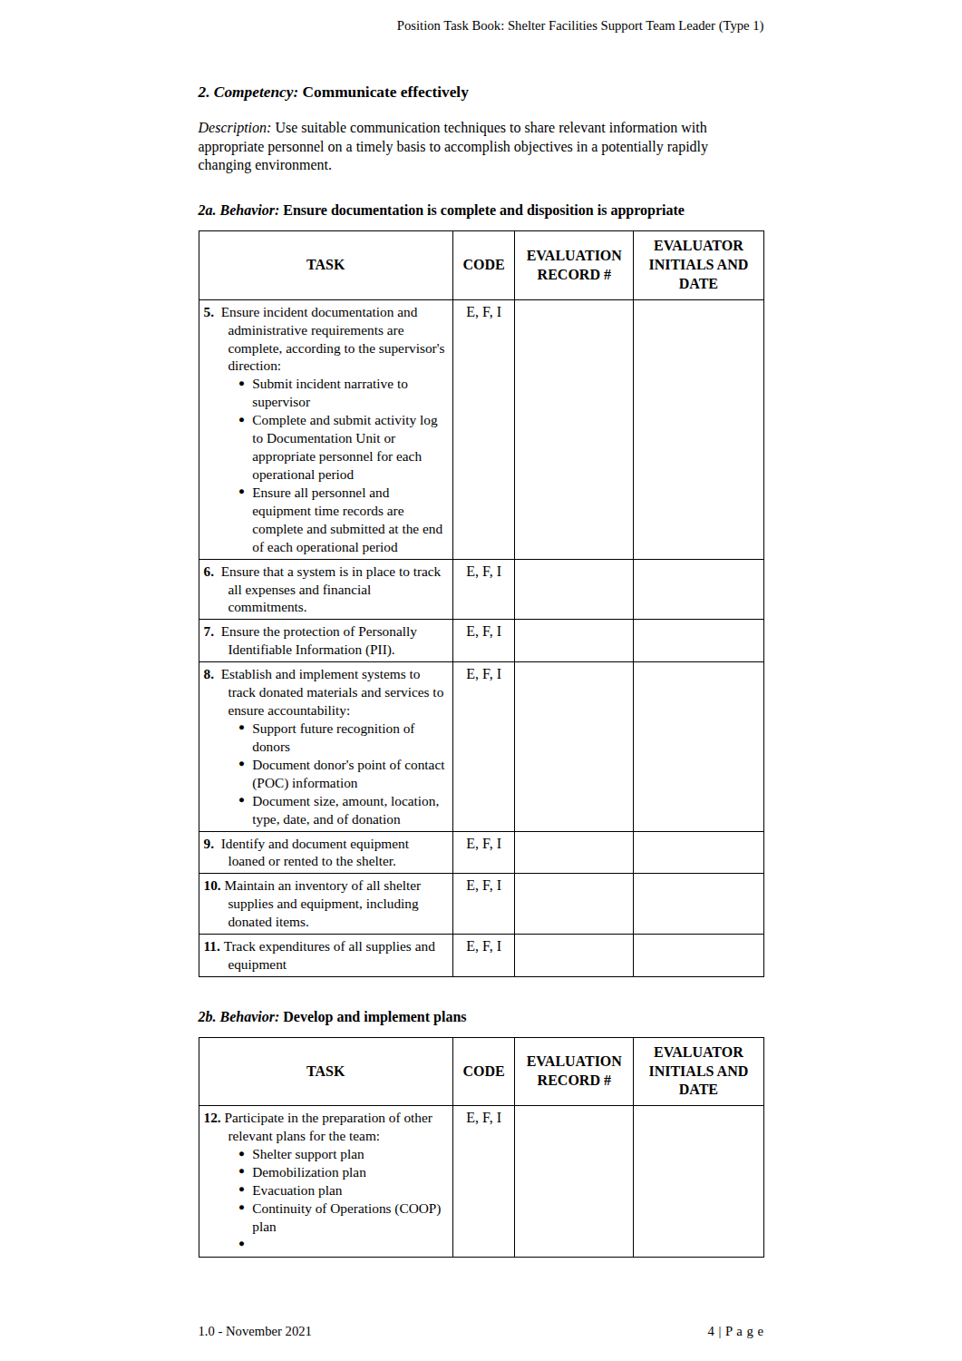Position Task Book: Shelter Facilities Support Team Leader (Type 1)
2. Competency: Communicate effectively
Description: Use suitable communication techniques to share relevant information with appropriate personnel on a timely basis to accomplish objectives in a potentially rapidly changing environment.
2a. Behavior: Ensure documentation is complete and disposition is appropriate
| TASK | CODE | EVALUATION RECORD # | EVALUATOR INITIALS AND DATE |
| --- | --- | --- | --- |
| 5. Ensure incident documentation and administrative requirements are complete, according to the supervisor's direction: Submit incident narrative to supervisor Complete and submit activity log to Documentation Unit or appropriate personnel for each operational period Ensure all personnel and equipment time records are complete and submitted at the end of each operational period | E, F, I | | |
| 6. Ensure that a system is in place to track all expenses and financial commitments. | E, F, I | | |
| 7. Ensure the protection of Personally Identifiable Information (PII). | E, F, I | | |
| 8. Establish and implement systems to track donated materials and services to ensure accountability: Support future recognition of donors Document donor's point of contact (POC) information Document size, amount, location, type, date, and of donation | E, F, I | | |
| 9. Identify and document equipment loaned or rented to the shelter. | E, F, I | | |
| 10. Maintain an inventory of all shelter supplies and equipment, including donated items. | E, F, I | | |
| 11. Track expenditures of all supplies and equipment | E, F, I | | |
2b. Behavior: Develop and implement plans
| TASK | CODE | EVALUATION RECORD # | EVALUATOR INITIALS AND DATE |
| --- | --- | --- | --- |
| 12. Participate in the preparation of other relevant plans for the team: Shelter support plan Demobilization plan Evacuation plan Continuity of Operations (COOP) plan | E, F, I | | |
1.0 - November 2021 4 | P a g e